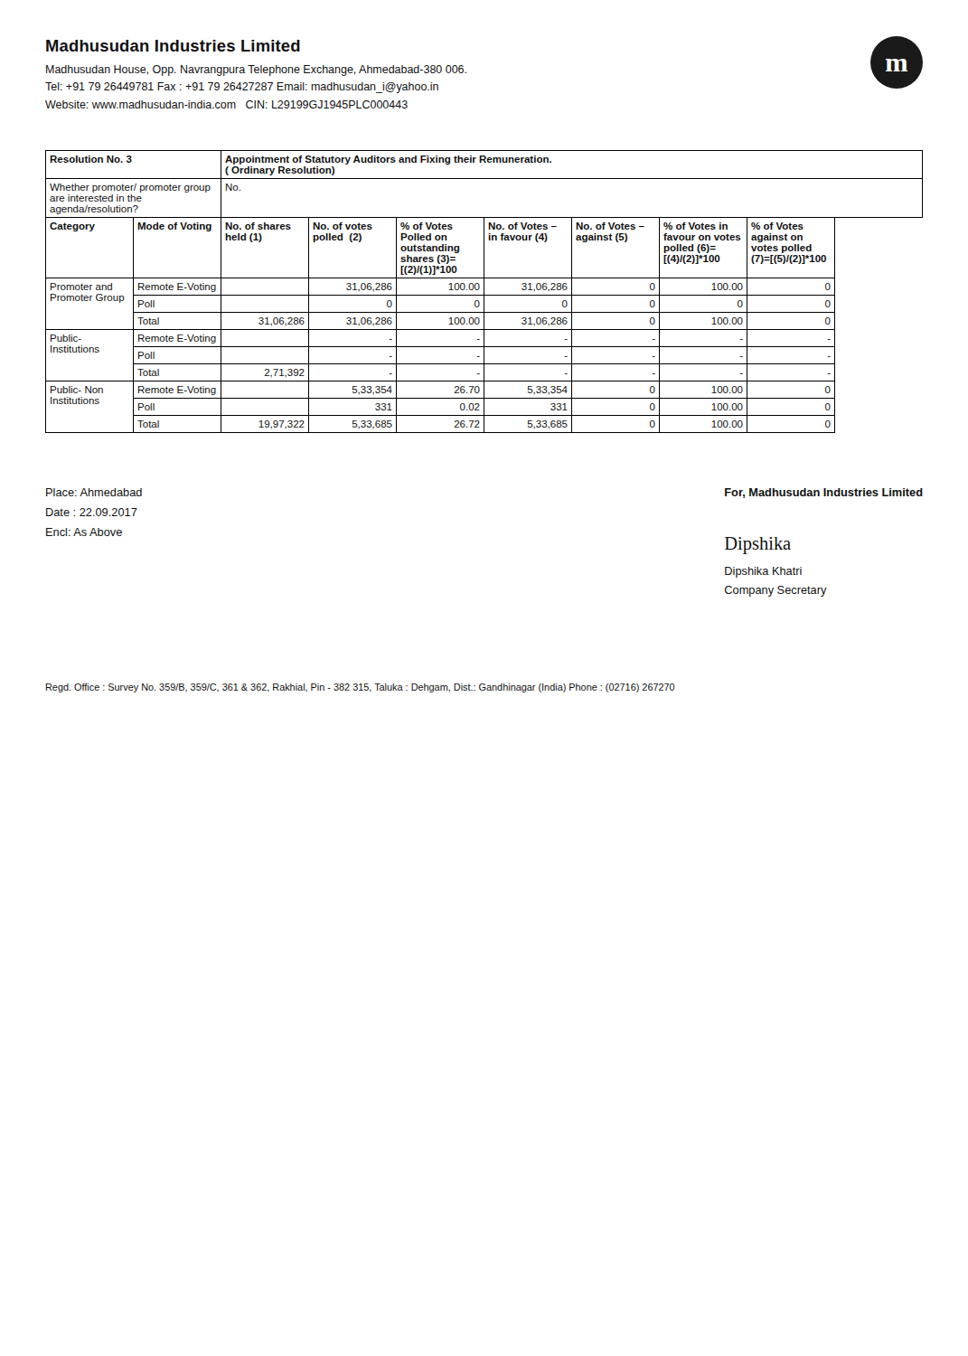m
Madhusudan Industries Limited
Madhusudan House, Opp. Navrangpura Telephone Exchange, Ahmedabad-380 006.
Tel: +91 79 26449781 Fax : +91 79 26427287 Email: madhusudan_i@yahoo.in
Website: www.madhusudan-india.com CIN: L29199GJ1945PLC000443
| Resolution No. 3 | Appointment of Statutory Auditors and Fixing their Remuneration. ( Ordinary Resolution) |
| Whether promoter/ promoter group are interested in the agenda/resolution? | No. |
| Category | Mode of Voting | No. of shares held (1) | No. of votes polled (2) | % of Votes Polled on outstanding shares (3)=[(2)/(1)]*100 | No. of Votes – in favour (4) | No. of Votes – against (5) | % of Votes in favour on votes polled (6)=[(4)/(2)]*100 | % of Votes against on votes polled (7)=[(5)/(2)]*100 |
| Promoter and Promoter Group | Remote E-Voting | | 31,06,286 | 100.00 | 31,06,286 | 0 | 100.00 | 0 |
| Poll | | 0 | 0 | 0 | 0 | 0 | 0 |
| Total | 31,06,286 | 31,06,286 | 100.00 | 31,06,286 | 0 | 100.00 | 0 |
| Public- Institutions | Remote E-Voting | | - | - | - | - | - | - |
| Poll | | - | - | - | - | - | - |
| Total | 2,71,392 | - | - | - | - | - | - |
| Public- Non Institutions | Remote E-Voting | | 5,33,354 | 26.70 | 5,33,354 | 0 | 100.00 | 0 |
| Poll | | 331 | 0.02 | 331 | 0 | 100.00 | 0 |
| Total | 19,97,322 | 5,33,685 | 26.72 | 5,33,685 | 0 | 100.00 | 0 |
Place: Ahmedabad
Date : 22.09.2017
Encl: As Above
For, Madhusudan Industries Limited
Dipshika
Dipshika Khatri
Company Secretary
Regd. Office : Survey No. 359/B, 359/C, 361 & 362, Rakhial, Pin - 382 315, Taluka : Dehgam, Dist.: Gandhinagar (India) Phone : (02716) 267270